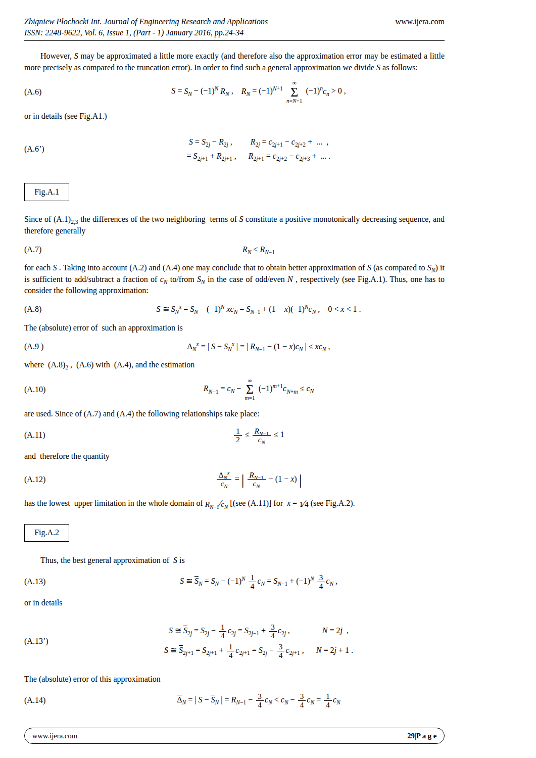www.ijera.com Zbigniew Płochocki Int. Journal of Engineering Research and Applications
ISSN: 2248-9622, Vol. 6, Issue 1, (Part - 1) January 2016, pp.24-34
However, S may be approximated a little more exactly (and therefore also the approximation error may be estimated a little more precisely as compared to the truncation error). In order to find such a general approximation we divide S as follows:
(A.6)
S = SN − (−1)N RN , RN = (−1)N+1 ∞Σn=N+1 (−1)ncn > 0 ,
or in details (see Fig.A1.)
(A.6’)
S = S2j − R2j , R2j = c2j+1 − c2j+2 + ... ,
= S2j+1 + R2j+1 , R2j+1 = c2j+2 − c2j+3 + ... .
Fig.A.1
Since of (A.1)2,3 the differences of the two neighboring terms of S constitute a positive monotonically decreasing sequence, and therefore generally
(A.7)
RN < RN−1
for each S . Taking into account (A.2) and (A.4) one may conclude that to obtain better approximation of S (as compared to SN) it is sufficient to add/subtract a fraction of cN to/from SN in the case of odd/even N , respectively (see Fig.A.1). Thus, one has to consider the following approximation:
(A.8)
S ≅ SNx = SN − (−1)N xcN = SN−1 + (1 − x)(−1)NcN , 0 < x < 1 .
The (absolute) error of such an approximation is
(A.9 )
ΔNx = | S − SNx | = | RN−1 − (1 − x)cN | ≤ xcN ,
where (A.8)2 , (A.6) with (A.4), and the estimation
(A.10)
RN−1 = cN − ∞Σm=1 (−1)m+1cN+m ≤ cN
are used. Since of (A.7) and (A.4) the following relationships take place:
(A.11)
12 ≤ RN−1 cN ≤ 1
and therefore the quantity
(A.12)
ΔNx cN = | RN−1 cN − (1 − x) |
has the lowest upper limitation in the whole domain of RN−1⁄cN [(see (A.11)] for x = 1⁄4 (see Fig.A.2).
Fig.A.2
Thus, the best general approximation of S is
(A.13)
S ≅ SN = SN − (−1)N 14 cN = SN−1 + (−1)N 34 cN ,
or in details
(A.13’)
S ≅ S2j = S2j − 14 c2j = S2j−1 + 34 c2j , N = 2j ,
S ≅ S2j+1 = S2j+1 + 14 c2j+1 = S2j − 34 c2j+1 , N = 2j + 1 .
The (absolute) error of this approximation
(A.14)
ΔN = | S − SN | = RN−1 − 34 cN < cN − 34 cN = 14 cN
www.ijera.com 29|P a g e